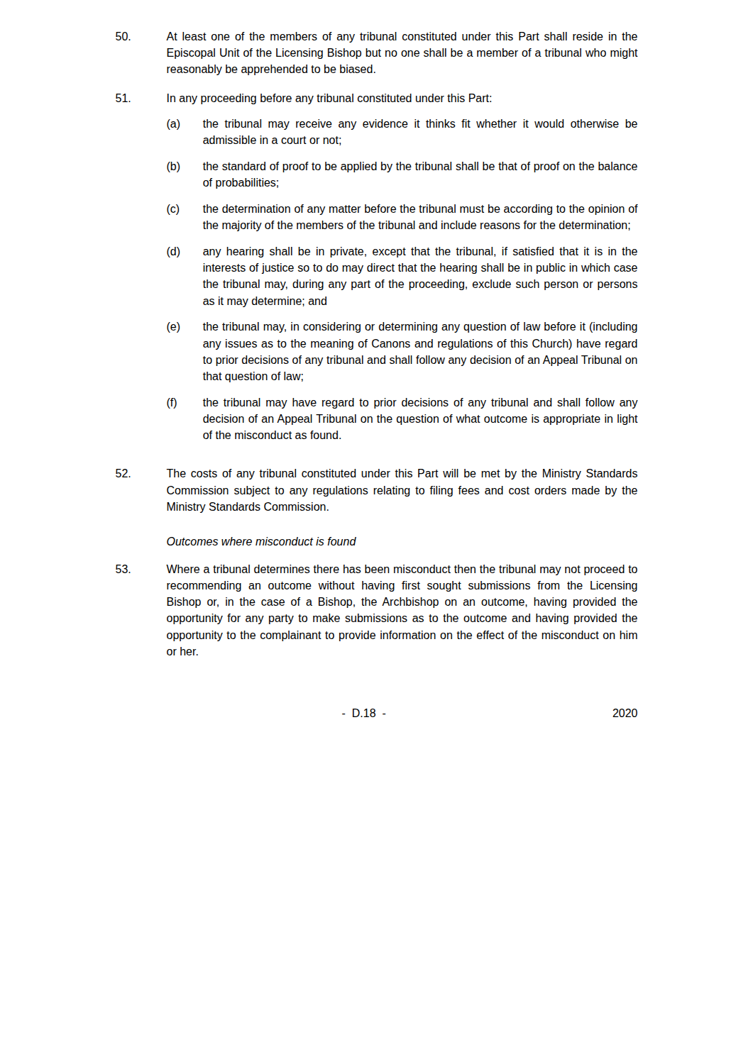50.
At least one of the members of any tribunal constituted under this Part shall reside in the Episcopal Unit of the Licensing Bishop but no one shall be a member of a tribunal who might reasonably be apprehended to be biased.
51.
In any proceeding before any tribunal constituted under this Part:
(a)
the tribunal may receive any evidence it thinks fit whether it would otherwise be admissible in a court or not;
(b)
the standard of proof to be applied by the tribunal shall be that of proof on the balance of probabilities;
(c)
the determination of any matter before the tribunal must be according to the opinion of the majority of the members of the tribunal and include reasons for the determination;
(d)
any hearing shall be in private, except that the tribunal, if satisfied that it is in the interests of justice so to do may direct that the hearing shall be in public in which case the tribunal may, during any part of the proceeding, exclude such person or persons as it may determine; and
(e)
the tribunal may, in considering or determining any question of law before it (including any issues as to the meaning of Canons and regulations of this Church) have regard to prior decisions of any tribunal and shall follow any decision of an Appeal Tribunal on that question of law;
(f)
the tribunal may have regard to prior decisions of any tribunal and shall follow any decision of an Appeal Tribunal on the question of what outcome is appropriate in light of the misconduct as found.
52.
The costs of any tribunal constituted under this Part will be met by the Ministry Standards Commission subject to any regulations relating to filing fees and cost orders made by the Ministry Standards Commission.
Outcomes where misconduct is found
53.
Where a tribunal determines there has been misconduct then the tribunal may not proceed to recommending an outcome without having first sought submissions from the Licensing Bishop or, in the case of a Bishop, the Archbishop on an outcome, having provided the opportunity for any party to make submissions as to the outcome and having provided the opportunity to the complainant to provide information on the effect of the misconduct on him or her.
- D.18 - 2020